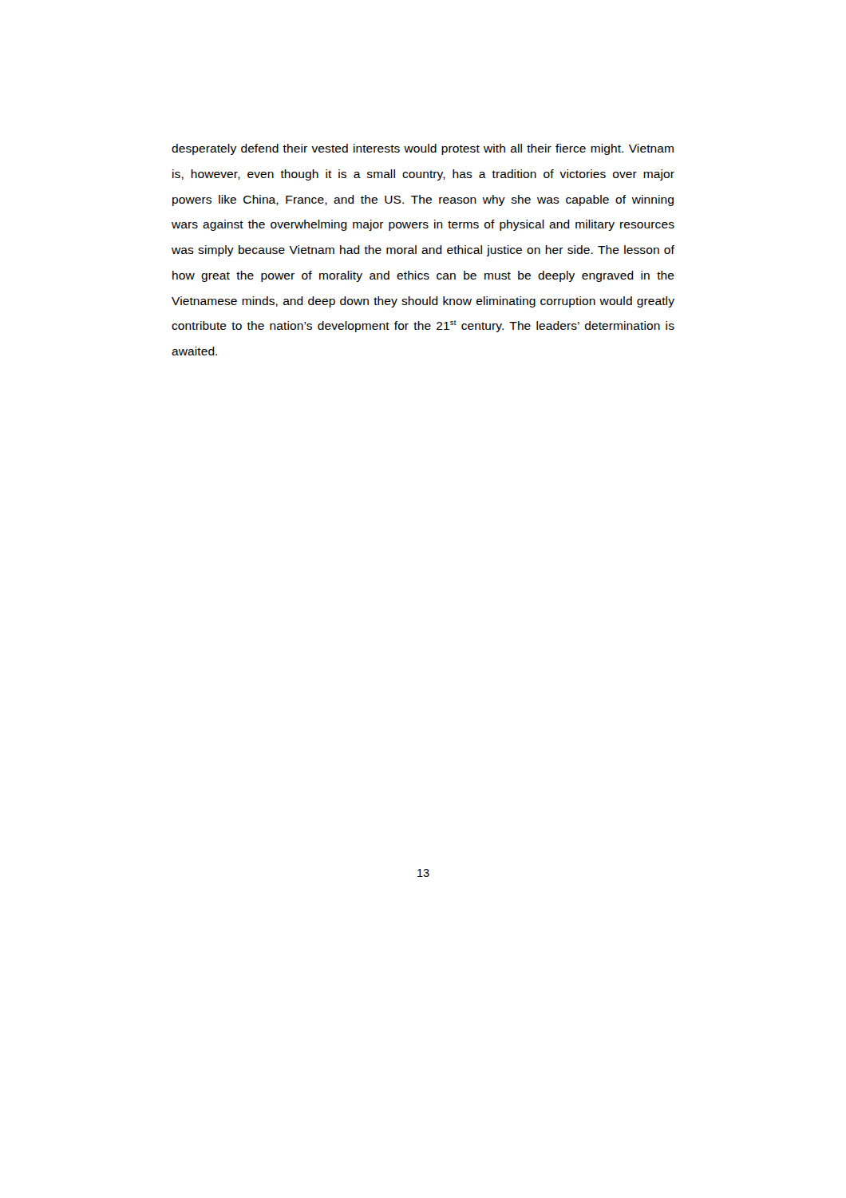desperately defend their vested interests would protest with all their fierce might. Vietnam is, however, even though it is a small country, has a tradition of victories over major powers like China, France, and the US. The reason why she was capable of winning wars against the overwhelming major powers in terms of physical and military resources was simply because Vietnam had the moral and ethical justice on her side. The lesson of how great the power of morality and ethics can be must be deeply engraved in the Vietnamese minds, and deep down they should know eliminating corruption would greatly contribute to the nation’s development for the 21st century. The leaders’ determination is awaited.
13